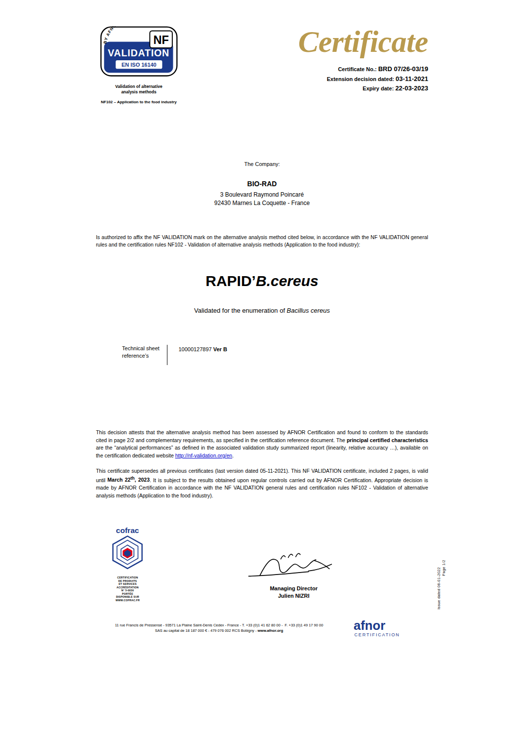NF VALIDATION EN ISO 16140 BY AFNOR CERTIFICATION
Validation of alternative
analysis methods
NF102 – Application to the food industry
Certificate
Certificate No.: BRD 07/26-03/19
Extension decision dated: 03-11-2021
Expiry date: 22-03-2023
The Company:
BIO-RAD
3 Boulevard Raymond Poincaré
92430 Marnes La Coquette - France
Is authorized to affix the NF VALIDATION mark on the alternative analysis method cited below, in accordance with the NF VALIDATION general rules and the certification rules NF102 - Validation of alternative analysis methods (Application to the food industry):
RAPID’B.cereus
Validated for the enumeration of Bacillus cereus
Technical sheet
reference’s
10000127897 Ver B
This decision attests that the alternative analysis method has been assessed by AFNOR Certification and found to conform to the standards cited in page 2/2 and complementary requirements, as specified in the certification reference document. The principal certified characteristics are the “analytical performances” as defined in the associated validation study summarized report (linearity, relative accuracy …), available on the certification dedicated website http://nf-validation.org/en.
This certificate supersedes all previous certificates (last version dated 05-11-2021). This NF VALIDATION certificate, included 2 pages, is valid until March 22th, 2023. It is subject to the results obtained upon regular controls carried out by AFNOR Certification. Appropriate decision is made by AFNOR Certification in accordance with the NF VALIDATION general rules and certification rules NF102 - Validation of alternative analysis methods (Application to the food industry).
cofrac
CERTIFICATION
DE PRODUITS
ET SERVICES
ACCRÉDITATION
N° 5-0030
PORTÉE
DISPONIBLE SUR
WWW.COFRAC.FR
Managing Director
Julien NIZRI
Issue dated 06-01-2022 Page 1/2
11 rue Francis de Pressensé - 93571 La Plaine Saint-Denis Cedex - France - T. +33 (0)1 41 62 80 00 - F. +33 (0)1 49 17 90 00
SAS au capital de 18 187 000 € - 479 076 002 RCS Bobigny - www.afnor.org
afnor CERTIFICATION